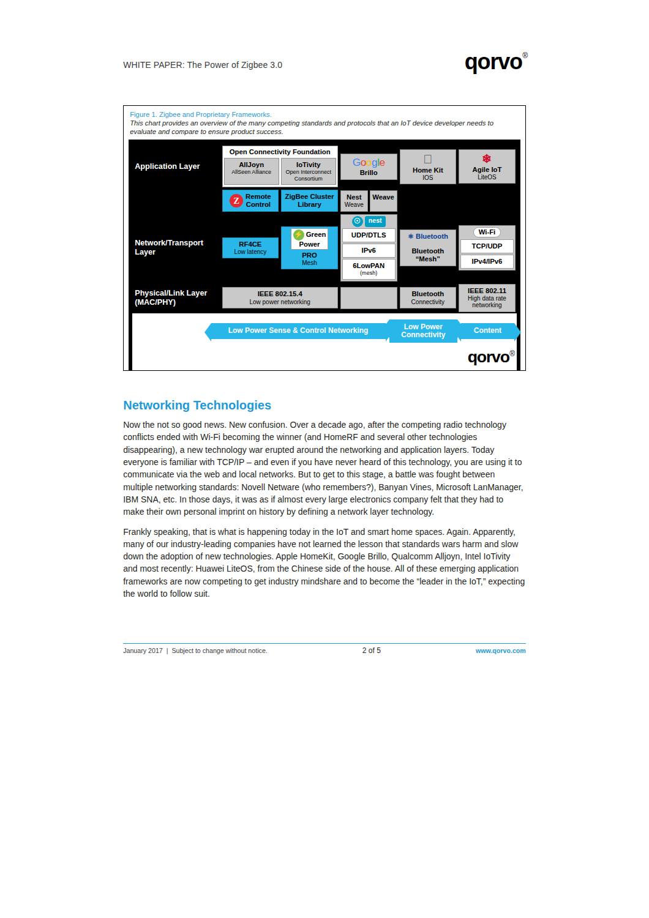WHITE PAPER: The Power of Zigbee 3.0
qorvo®
Figure 1. Zigbee and Proprietary Frameworks.
This chart provides an overview of the many competing standards and protocols that an IoT device developer needs to evaluate and compare to ensure product success.
| Application Layer | Open Connectivity Foundation AllJoyn AllSeen Alliance IoTivity Open Interconnect Consortium | G o o g l e Brillo |  Home Kit IOS | ❄ Agile IoT LiteOS |
| | Z Remote Control | ZigBee Cluster Library | Nest Weave Weave | | |
| Network/Transport Layer | RF4CE Low latency | ⚡ Green Power PRO Mesh | ☉ nest UDP/DTLS IPv6 6LowPAN (mesh) | ⚛ Bluetooth Bluetooth “Mesh” | Wi-Fi TCP/UDP IPv4/IPv6 |
| Physical/Link Layer (MAC/PHY) | IEEE 802.15.4 Low power networking | | Bluetooth Connectivity | IEEE 802.11 High data rate networking |
Low Power Sense & Control Networking
Low Power
Connectivity
Content
qorvo®
Networking Technologies
Now the not so good news. New confusion. Over a decade ago, after the competing radio technology conflicts ended with Wi-Fi becoming the winner (and HomeRF and several other technologies disappearing), a new technology war erupted around the networking and application layers. Today everyone is familiar with TCP/IP – and even if you have never heard of this technology, you are using it to communicate via the web and local networks. But to get to this stage, a battle was fought between multiple networking standards: Novell Netware (who remembers?), Banyan Vines, Microsoft LanManager, IBM SNA, etc. In those days, it was as if almost every large electronics company felt that they had to make their own personal imprint on history by defining a network layer technology.
Frankly speaking, that is what is happening today in the IoT and smart home spaces. Again. Apparently, many of our industry-leading companies have not learned the lesson that standards wars harm and slow down the adoption of new technologies. Apple HomeKit, Google Brillo, Qualcomm Alljoyn, Intel IoTivity and most recently: Huawei LiteOS, from the Chinese side of the house. All of these emerging application frameworks are now competing to get industry mindshare and to become the “leader in the IoT,” expecting the world to follow suit.
January 2017 | Subject to change without notice.
2 of 5
www.qorvo.com